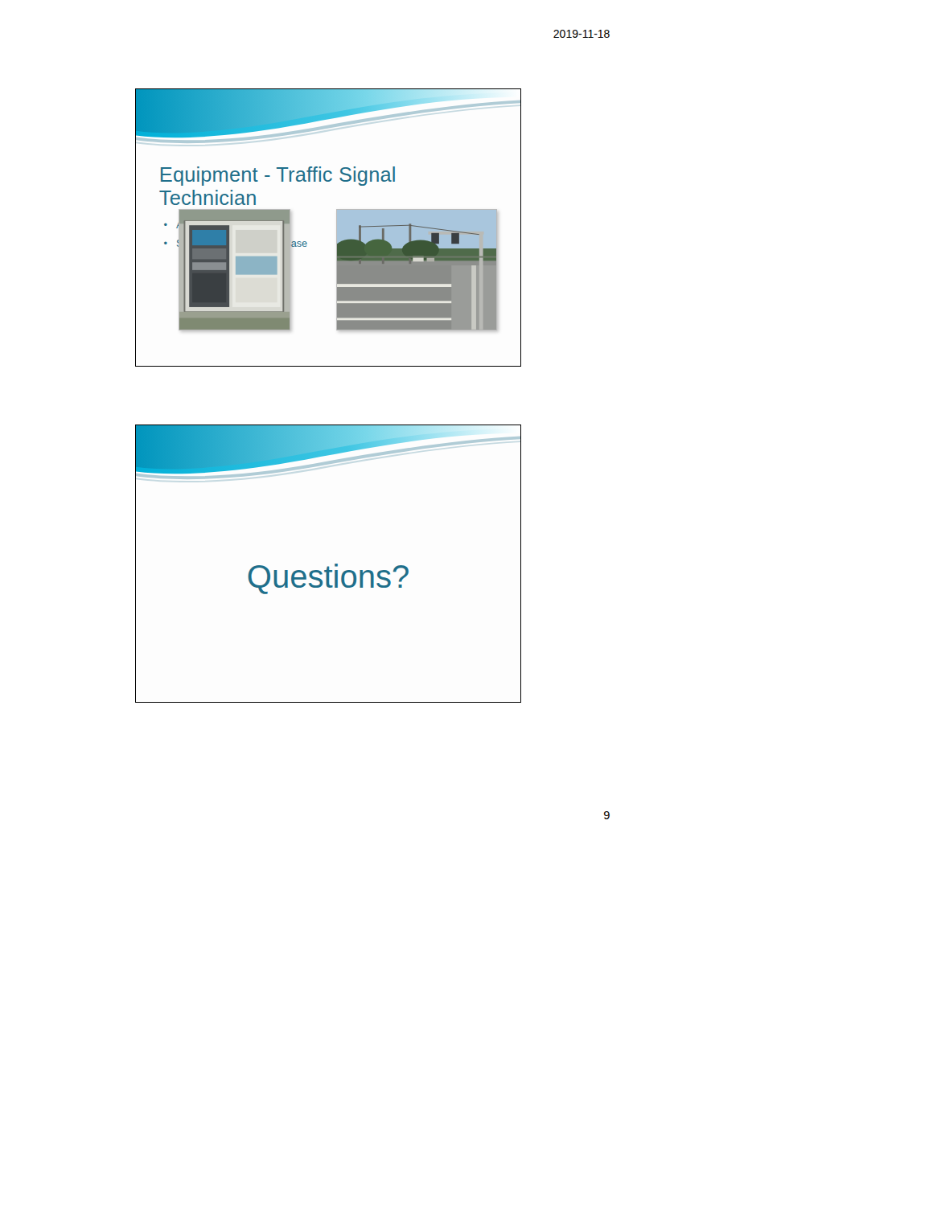2019-11-18
Equipment - Traffic Signal Technician
Added to 2020
Supported by Business Case
Questions?
9